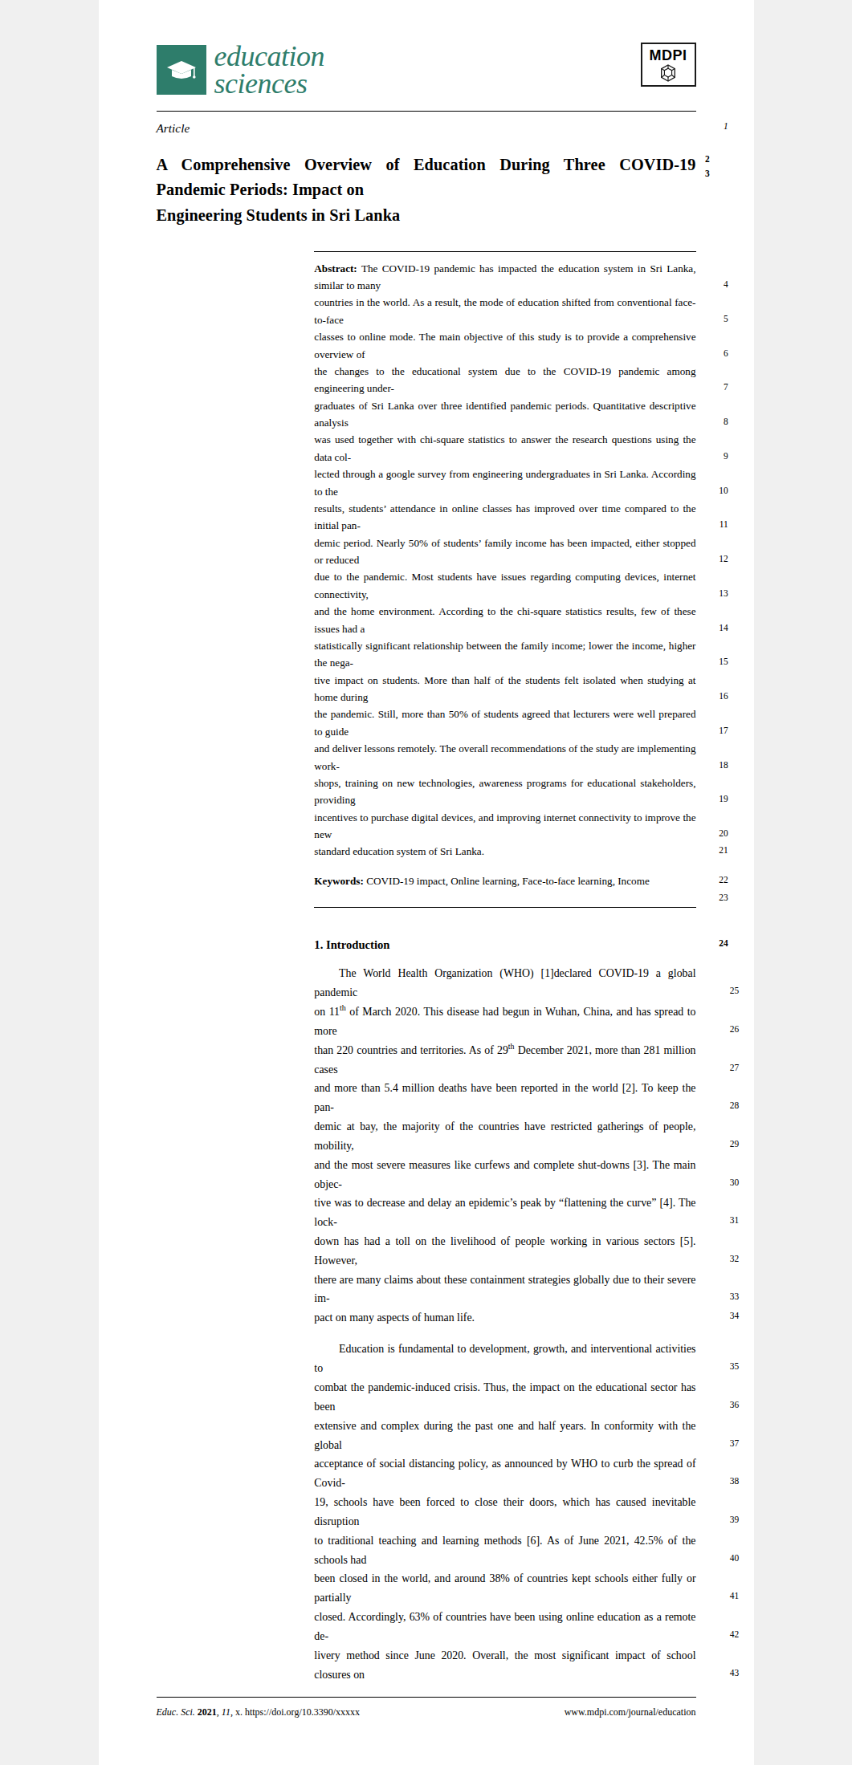education sciences
MDPI
Article 1
A Comprehensive Overview of Education During Three COVID-19 Pandemic Periods: Impact on 2
Engineering Students in Sri Lanka 3
Abstract: The COVID-19 pandemic has impacted the education system in Sri Lanka, similar to many 4
countries in the world. As a result, the mode of education shifted from conventional face-to-face 5
classes to online mode. The main objective of this study is to provide a comprehensive overview of 6
the changes to the educational system due to the COVID-19 pandemic among engineering under- 7
graduates of Sri Lanka over three identified pandemic periods. Quantitative descriptive analysis 8
was used together with chi-square statistics to answer the research questions using the data col- 9
lected through a google survey from engineering undergraduates in Sri Lanka. According to the 10
results, students’ attendance in online classes has improved over time compared to the initial pan- 11
demic period. Nearly 50% of students’ family income has been impacted, either stopped or reduced 12
due to the pandemic. Most students have issues regarding computing devices, internet connectivity, 13
and the home environment. According to the chi-square statistics results, few of these issues had a 14
statistically significant relationship between the family income; lower the income, higher the nega- 15
tive impact on students. More than half of the students felt isolated when studying at home during 16
the pandemic. Still, more than 50% of students agreed that lecturers were well prepared to guide 17
and deliver lessons remotely. The overall recommendations of the study are implementing work- 18
shops, training on new technologies, awareness programs for educational stakeholders, providing 19
incentives to purchase digital devices, and improving internet connectivity to improve the new 20
standard education system of Sri Lanka. 21
Keywords: COVID-19 impact, Online learning, Face-to-face learning, Income 22
23
1. Introduction 24
The World Health Organization (WHO) [1]declared COVID-19 a global pandemic 25
on 11th of March 2020. This disease had begun in Wuhan, China, and has spread to more 26
than 220 countries and territories. As of 29th December 2021, more than 281 million cases 27
and more than 5.4 million deaths have been reported in the world [2]. To keep the pan- 28
demic at bay, the majority of the countries have restricted gatherings of people, mobility, 29
and the most severe measures like curfews and complete shut-downs [3]. The main objec- 30
tive was to decrease and delay an epidemic’s peak by “flattening the curve” [4]. The lock- 31
down has had a toll on the livelihood of people working in various sectors [5]. However, 32
there are many claims about these containment strategies globally due to their severe im- 33
pact on many aspects of human life. 34
Education is fundamental to development, growth, and interventional activities to 35
combat the pandemic-induced crisis. Thus, the impact on the educational sector has been 36
extensive and complex during the past one and half years. In conformity with the global 37
acceptance of social distancing policy, as announced by WHO to curb the spread of Covid- 38
19, schools have been forced to close their doors, which has caused inevitable disruption 39
to traditional teaching and learning methods [6]. As of June 2021, 42.5% of the schools had 40
been closed in the world, and around 38% of countries kept schools either fully or partially 41
closed. Accordingly, 63% of countries have been using online education as a remote de- 42
livery method since June 2020. Overall, the most significant impact of school closures on 43
Educ. Sci. 2021, 11, x. https://doi.org/10.3390/xxxxx
www.mdpi.com/journal/education